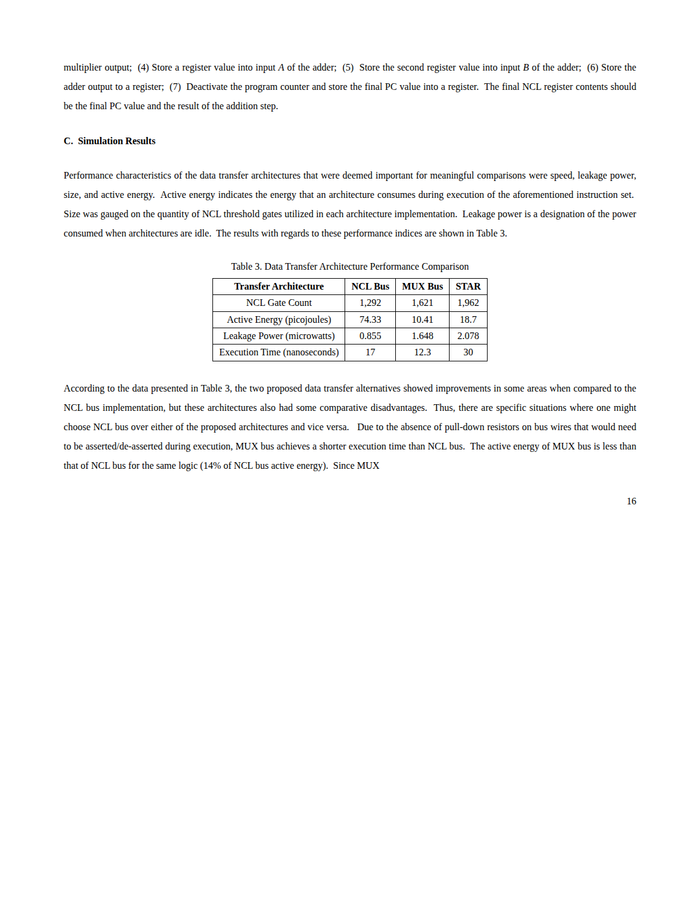multiplier output; (4) Store a register value into input A of the adder; (5) Store the second register value into input B of the adder; (6) Store the adder output to a register; (7) Deactivate the program counter and store the final PC value into a register. The final NCL register contents should be the final PC value and the result of the addition step.
C. Simulation Results
Performance characteristics of the data transfer architectures that were deemed important for meaningful comparisons were speed, leakage power, size, and active energy. Active energy indicates the energy that an architecture consumes during execution of the aforementioned instruction set. Size was gauged on the quantity of NCL threshold gates utilized in each architecture implementation. Leakage power is a designation of the power consumed when architectures are idle. The results with regards to these performance indices are shown in Table 3.
Table 3. Data Transfer Architecture Performance Comparison
| Transfer Architecture | NCL Bus | MUX Bus | STAR |
| --- | --- | --- | --- |
| NCL Gate Count | 1,292 | 1,621 | 1,962 |
| Active Energy (picojoules) | 74.33 | 10.41 | 18.7 |
| Leakage Power (microwatts) | 0.855 | 1.648 | 2.078 |
| Execution Time (nanoseconds) | 17 | 12.3 | 30 |
According to the data presented in Table 3, the two proposed data transfer alternatives showed improvements in some areas when compared to the NCL bus implementation, but these architectures also had some comparative disadvantages. Thus, there are specific situations where one might choose NCL bus over either of the proposed architectures and vice versa. Due to the absence of pull-down resistors on bus wires that would need to be asserted/de-asserted during execution, MUX bus achieves a shorter execution time than NCL bus. The active energy of MUX bus is less than that of NCL bus for the same logic (14% of NCL bus active energy). Since MUX
16